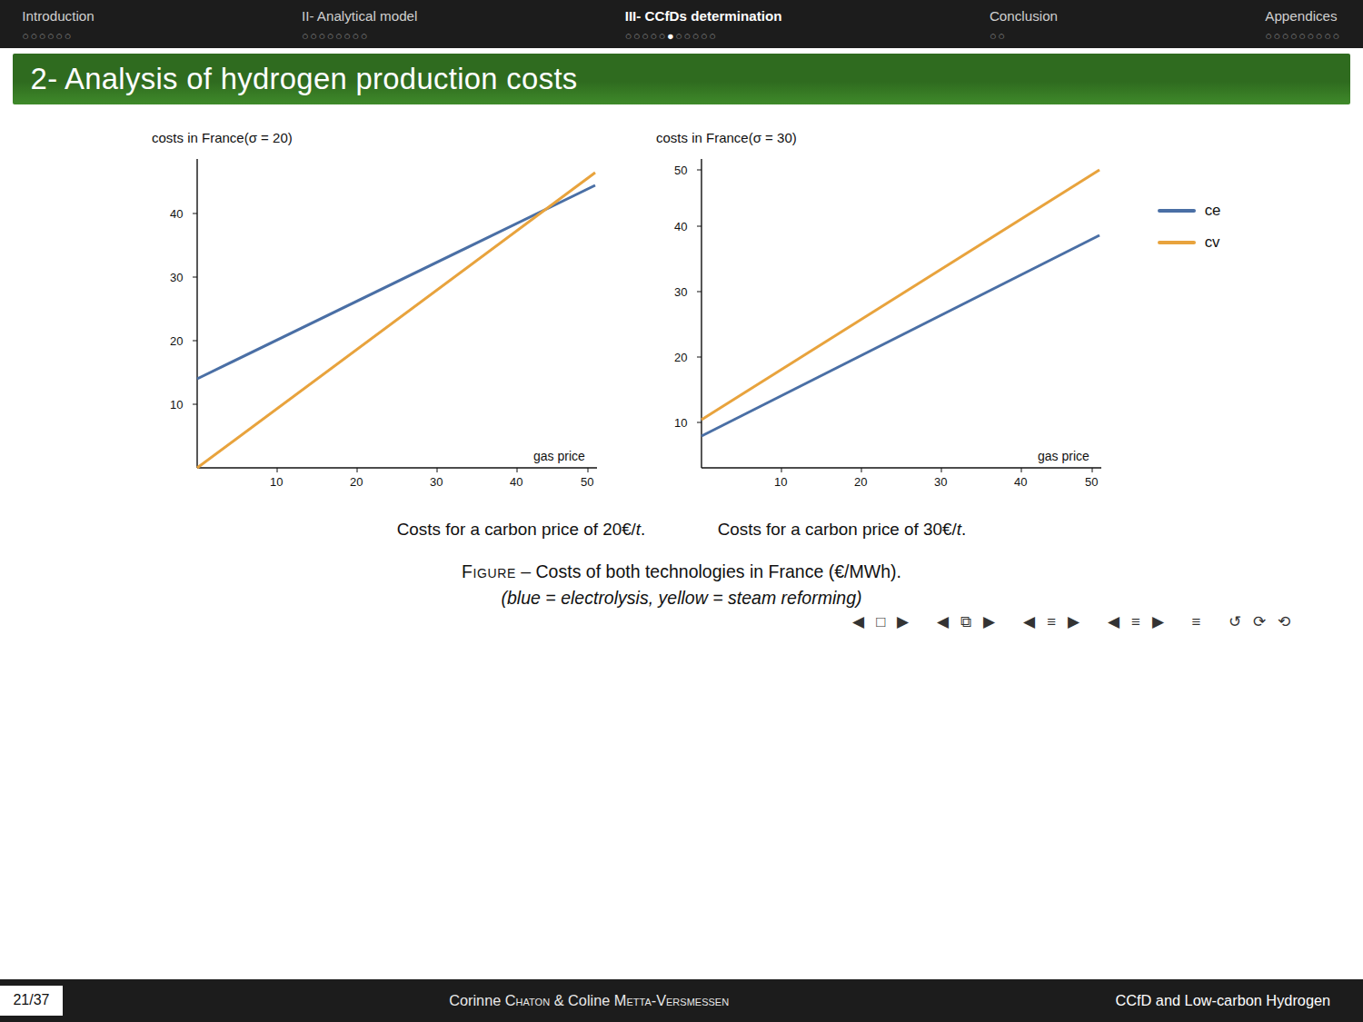Introduction ○○○○○○
II- Analytical model ○○○○○○○○
III- CCfDs determination ○○○○○●○○○○○
Conclusion ○○
Appendices ○○○○○○○○○
2- Analysis of hydrogen production costs
costs in France(σ = 20) 10 20 30 40 10 20 30 40 50 gas price
costs in France(σ = 30) 10 20 30 40 50 10 20 30 40 50 gas price
ce
cv
Costs for a carbon price of 20€/t. Costs for a carbon price of 30€/t.
Figure – Costs of both technologies in France (€/MWh).
(blue = electrolysis, yellow = steam reforming)
◀ □ ▶ ◀ ⧉ ▶ ◀ ≡ ▶ ◀ ≡ ▶ ≡ ↺ ⟳ ⟲
21/37 Corinne Chaton & Coline Metta-Versmessen CCfD and Low-carbon Hydrogen